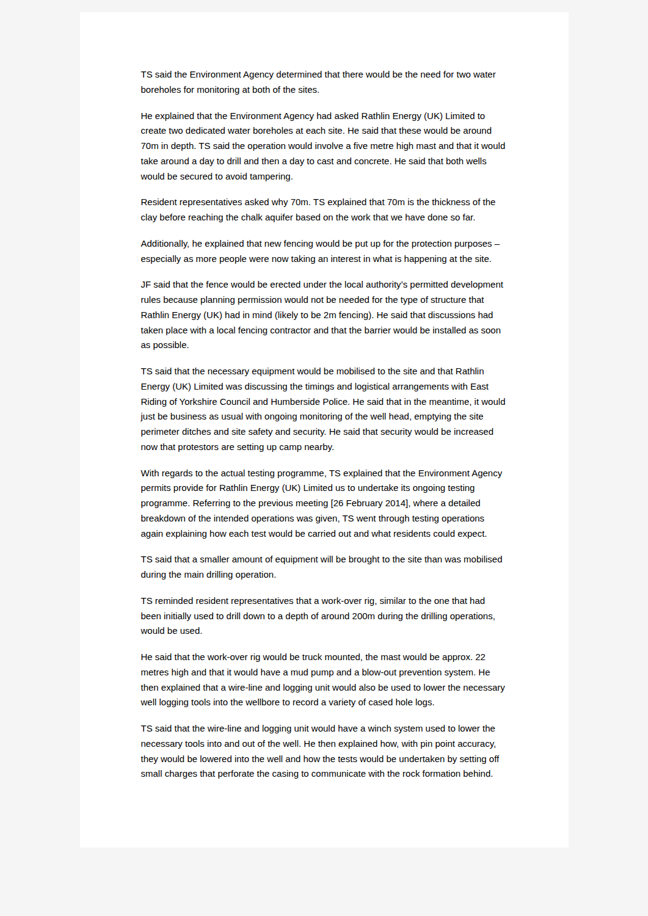TS said the Environment Agency determined that there would be the need for two water boreholes for monitoring at both of the sites.
He explained that the Environment Agency had asked Rathlin Energy (UK) Limited to create two dedicated water boreholes at each site. He said that these would be around 70m in depth. TS said the operation would involve a five metre high mast and that it would take around a day to drill and then a day to cast and concrete. He said that both wells would be secured to avoid tampering.
Resident representatives asked why 70m. TS explained that 70m is the thickness of the clay before reaching the chalk aquifer based on the work that we have done so far.
Additionally, he explained that new fencing would be put up for the protection purposes – especially as more people were now taking an interest in what is happening at the site.
JF said that the fence would be erected under the local authority’s permitted development rules because planning permission would not be needed for the type of structure that Rathlin Energy (UK) had in mind (likely to be 2m fencing). He said that discussions had taken place with a local fencing contractor and that the barrier would be installed as soon as possible.
TS said that the necessary equipment would be mobilised to the site and that Rathlin Energy (UK) Limited was discussing the timings and logistical arrangements with East Riding of Yorkshire Council and Humberside Police. He said that in the meantime, it would just be business as usual with ongoing monitoring of the well head, emptying the site perimeter ditches and site safety and security. He said that security would be increased now that protestors are setting up camp nearby.
With regards to the actual testing programme, TS explained that the Environment Agency permits provide for Rathlin Energy (UK) Limited us to undertake its ongoing testing programme. Referring to the previous meeting [26 February 2014], where a detailed breakdown of the intended operations was given, TS went through testing operations again explaining how each test would be carried out and what residents could expect.
TS said that a smaller amount of equipment will be brought to the site than was mobilised during the main drilling operation.
TS reminded resident representatives that a work-over rig, similar to the one that had been initially used to drill down to a depth of around 200m during the drilling operations, would be used.
He said that the work-over rig would be truck mounted, the mast would be approx. 22 metres high and that it would have a mud pump and a blow-out prevention system. He then explained that a wire-line and logging unit would also be used to lower the necessary well logging tools into the wellbore to record a variety of cased hole logs.
TS said that the wire-line and logging unit would have a winch system used to lower the necessary tools into and out of the well. He then explained how, with pin point accuracy, they would be lowered into the well and how the tests would be undertaken by setting off small charges that perforate the casing to communicate with the rock formation behind.